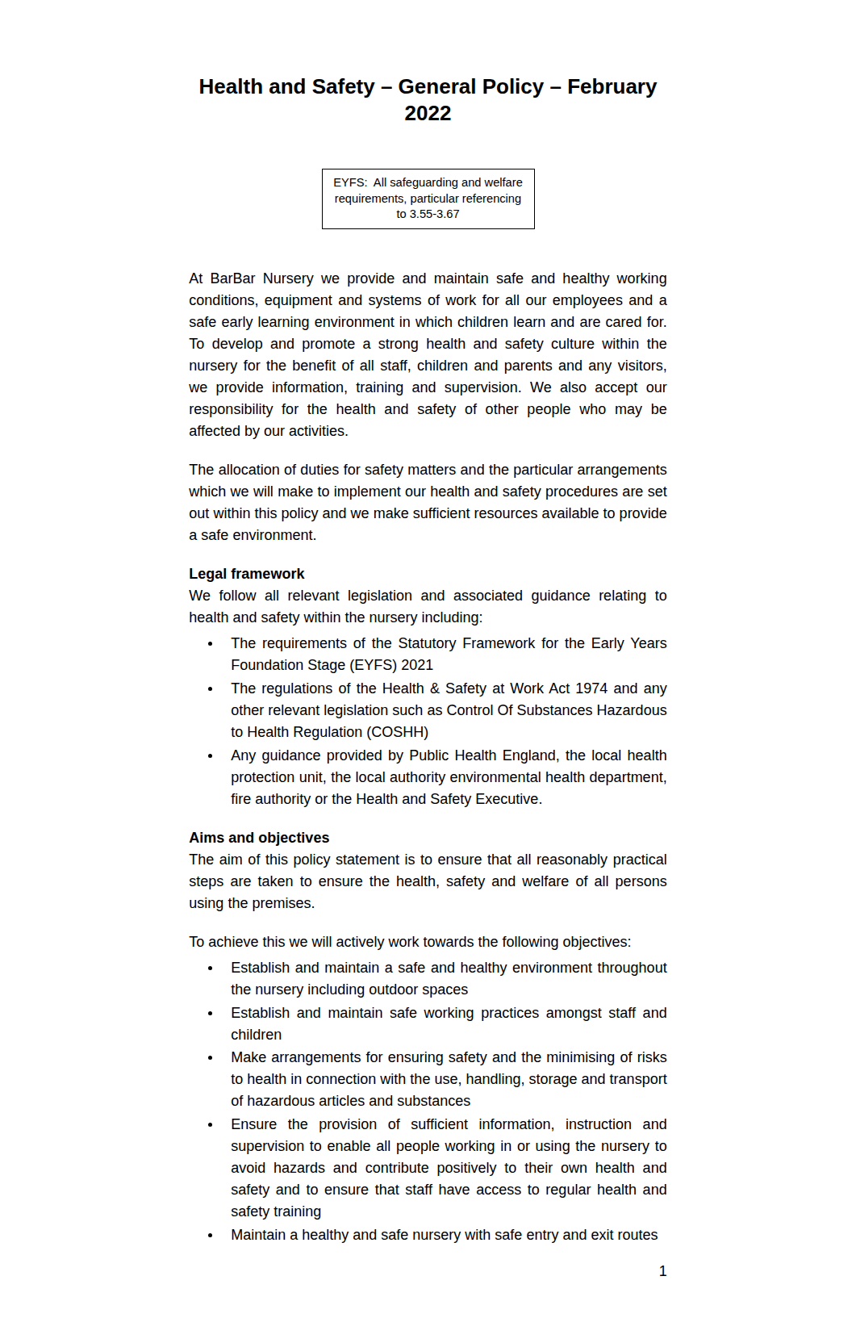Health and Safety – General Policy – February 2022
EYFS: All safeguarding and welfare requirements, particular referencing to 3.55-3.67
At BarBar Nursery we provide and maintain safe and healthy working conditions, equipment and systems of work for all our employees and a safe early learning environment in which children learn and are cared for. To develop and promote a strong health and safety culture within the nursery for the benefit of all staff, children and parents and any visitors, we provide information, training and supervision. We also accept our responsibility for the health and safety of other people who may be affected by our activities.
The allocation of duties for safety matters and the particular arrangements which we will make to implement our health and safety procedures are set out within this policy and we make sufficient resources available to provide a safe environment.
Legal framework
We follow all relevant legislation and associated guidance relating to health and safety within the nursery including:
The requirements of the Statutory Framework for the Early Years Foundation Stage (EYFS) 2021
The regulations of the Health & Safety at Work Act 1974 and any other relevant legislation such as Control Of Substances Hazardous to Health Regulation (COSHH)
Any guidance provided by Public Health England, the local health protection unit, the local authority environmental health department, fire authority or the Health and Safety Executive.
Aims and objectives
The aim of this policy statement is to ensure that all reasonably practical steps are taken to ensure the health, safety and welfare of all persons using the premises.
To achieve this we will actively work towards the following objectives:
Establish and maintain a safe and healthy environment throughout the nursery including outdoor spaces
Establish and maintain safe working practices amongst staff and children
Make arrangements for ensuring safety and the minimising of risks to health in connection with the use, handling, storage and transport of hazardous articles and substances
Ensure the provision of sufficient information, instruction and supervision to enable all people working in or using the nursery to avoid hazards and contribute positively to their own health and safety and to ensure that staff have access to regular health and safety training
Maintain a healthy and safe nursery with safe entry and exit routes
1